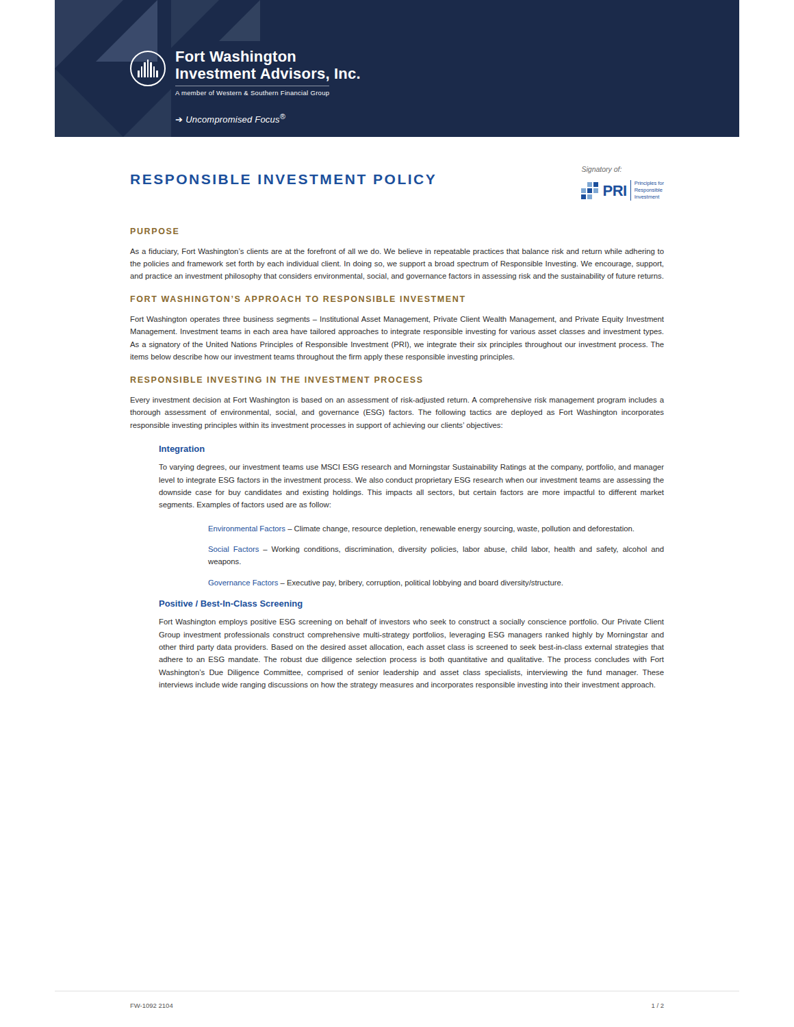Fort Washington
Investment Advisors, Inc.
A member of Western & Southern Financial Group
➔Uncompromised Focus®
Responsible Investment Policy
Signatory of:
PRI Principles for
Responsible
Investment
Purpose
As a fiduciary, Fort Washington’s clients are at the forefront of all we do. We believe in repeatable practices that balance risk and return while adhering to the policies and framework set forth by each individual client. In doing so, we support a broad spectrum of Responsible Investing. We encourage, support, and practice an investment philosophy that considers environmental, social, and governance factors in assessing risk and the sustainability of future returns.
Fort Washington’s Approach to Responsible Investment
Fort Washington operates three business segments – Institutional Asset Management, Private Client Wealth Management, and Private Equity Investment Management. Investment teams in each area have tailored approaches to integrate responsible investing for various asset classes and investment types. As a signatory of the United Nations Principles of Responsible Investment (PRI), we integrate their six principles throughout our investment process. The items below describe how our investment teams throughout the firm apply these responsible investing principles.
Responsible Investing in the Investment Process
Every investment decision at Fort Washington is based on an assessment of risk-adjusted return. A comprehensive risk management program includes a thorough assessment of environmental, social, and governance (ESG) factors. The following tactics are deployed as Fort Washington incorporates responsible investing principles within its investment processes in support of achieving our clients’ objectives:
Integration
To varying degrees, our investment teams use MSCI ESG research and Morningstar Sustainability Ratings at the company, portfolio, and manager level to integrate ESG factors in the investment process. We also conduct proprietary ESG research when our investment teams are assessing the downside case for buy candidates and existing holdings. This impacts all sectors, but certain factors are more impactful to different market segments. Examples of factors used are as follow:
Environmental Factors – Climate change, resource depletion, renewable energy sourcing, waste, pollution and deforestation.
Social Factors – Working conditions, discrimination, diversity policies, labor abuse, child labor, health and safety, alcohol and weapons.
Governance Factors – Executive pay, bribery, corruption, political lobbying and board diversity/structure.
Positive / Best-In-Class Screening
Fort Washington employs positive ESG screening on behalf of investors who seek to construct a socially conscience portfolio. Our Private Client Group investment professionals construct comprehensive multi-strategy portfolios, leveraging ESG managers ranked highly by Morningstar and other third party data providers. Based on the desired asset allocation, each asset class is screened to seek best-in-class external strategies that adhere to an ESG mandate. The robust due diligence selection process is both quantitative and qualitative. The process concludes with Fort Washington’s Due Diligence Committee, comprised of senior leadership and asset class specialists, interviewing the fund manager. These interviews include wide ranging discussions on how the strategy measures and incorporates responsible investing into their investment approach.
FW-1092 2104 1 / 2